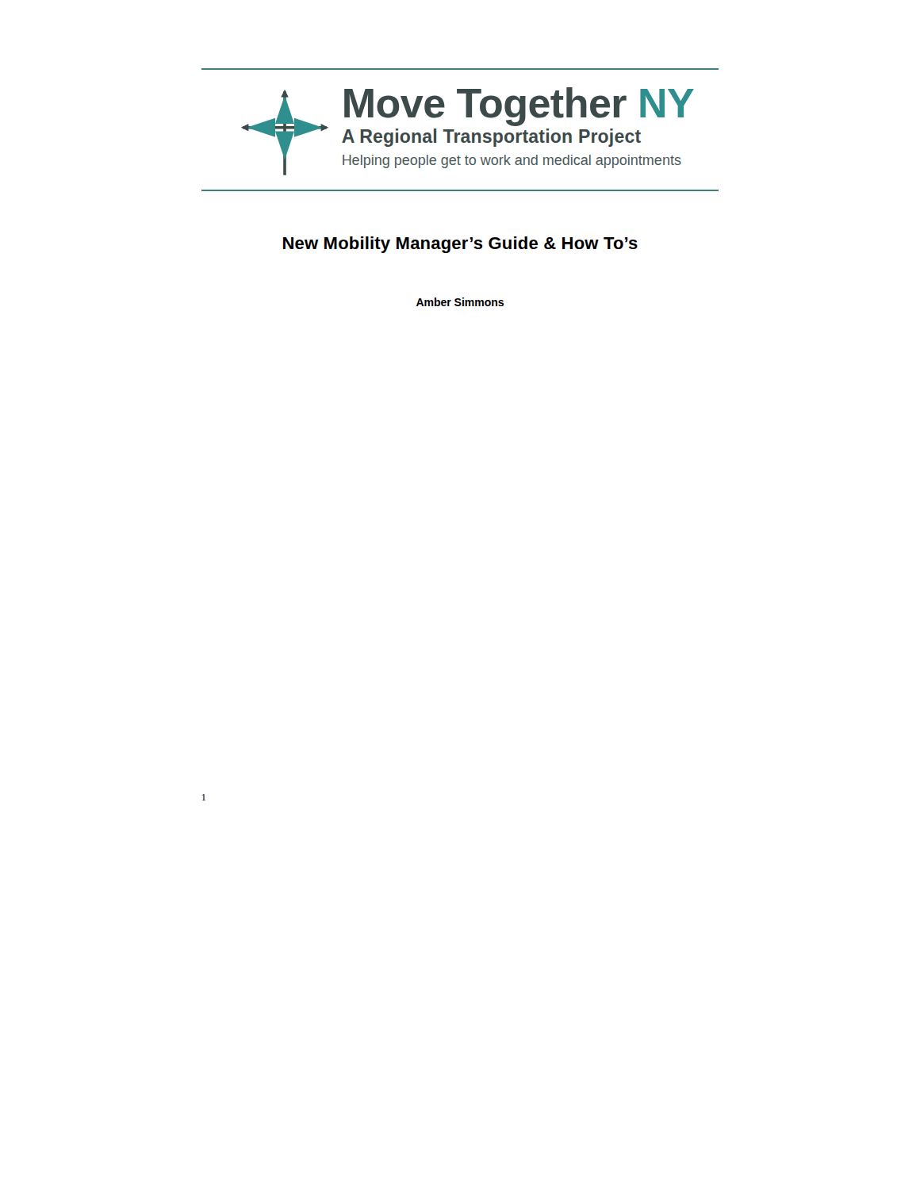Move Together NY
A Regional Transportation Project
Helping people get to work and medical appointments
New Mobility Manager’s Guide & How To’s
Amber Simmons
1